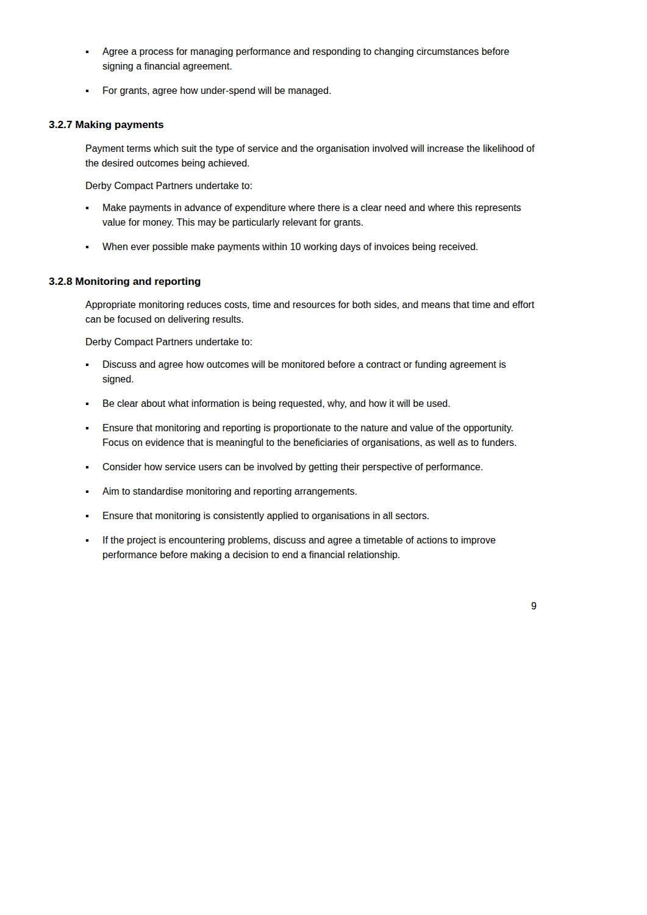Agree a process for managing performance and responding to changing circumstances before signing a financial agreement.
For grants, agree how under-spend will be managed.
3.2.7 Making payments
Payment terms which suit the type of service and the organisation involved will increase the likelihood of the desired outcomes being achieved.
Derby Compact Partners undertake to:
Make payments in advance of expenditure where there is a clear need and where this represents value for money. This may be particularly relevant for grants.
When ever possible make payments within 10 working days of invoices being received.
3.2.8 Monitoring and reporting
Appropriate monitoring reduces costs, time and resources for both sides, and means that time and effort can be focused on delivering results.
Derby Compact Partners undertake to:
Discuss and agree how outcomes will be monitored before a contract or funding agreement is signed.
Be clear about what information is being requested, why, and how it will be used.
Ensure that monitoring and reporting is proportionate to the nature and value of the opportunity. Focus on evidence that is meaningful to the beneficiaries of organisations, as well as to funders.
Consider how service users can be involved by getting their perspective of performance.
Aim to standardise monitoring and reporting arrangements.
Ensure that monitoring is consistently applied to organisations in all sectors.
If the project is encountering problems, discuss and agree a timetable of actions to improve performance before making a decision to end a financial relationship.
9